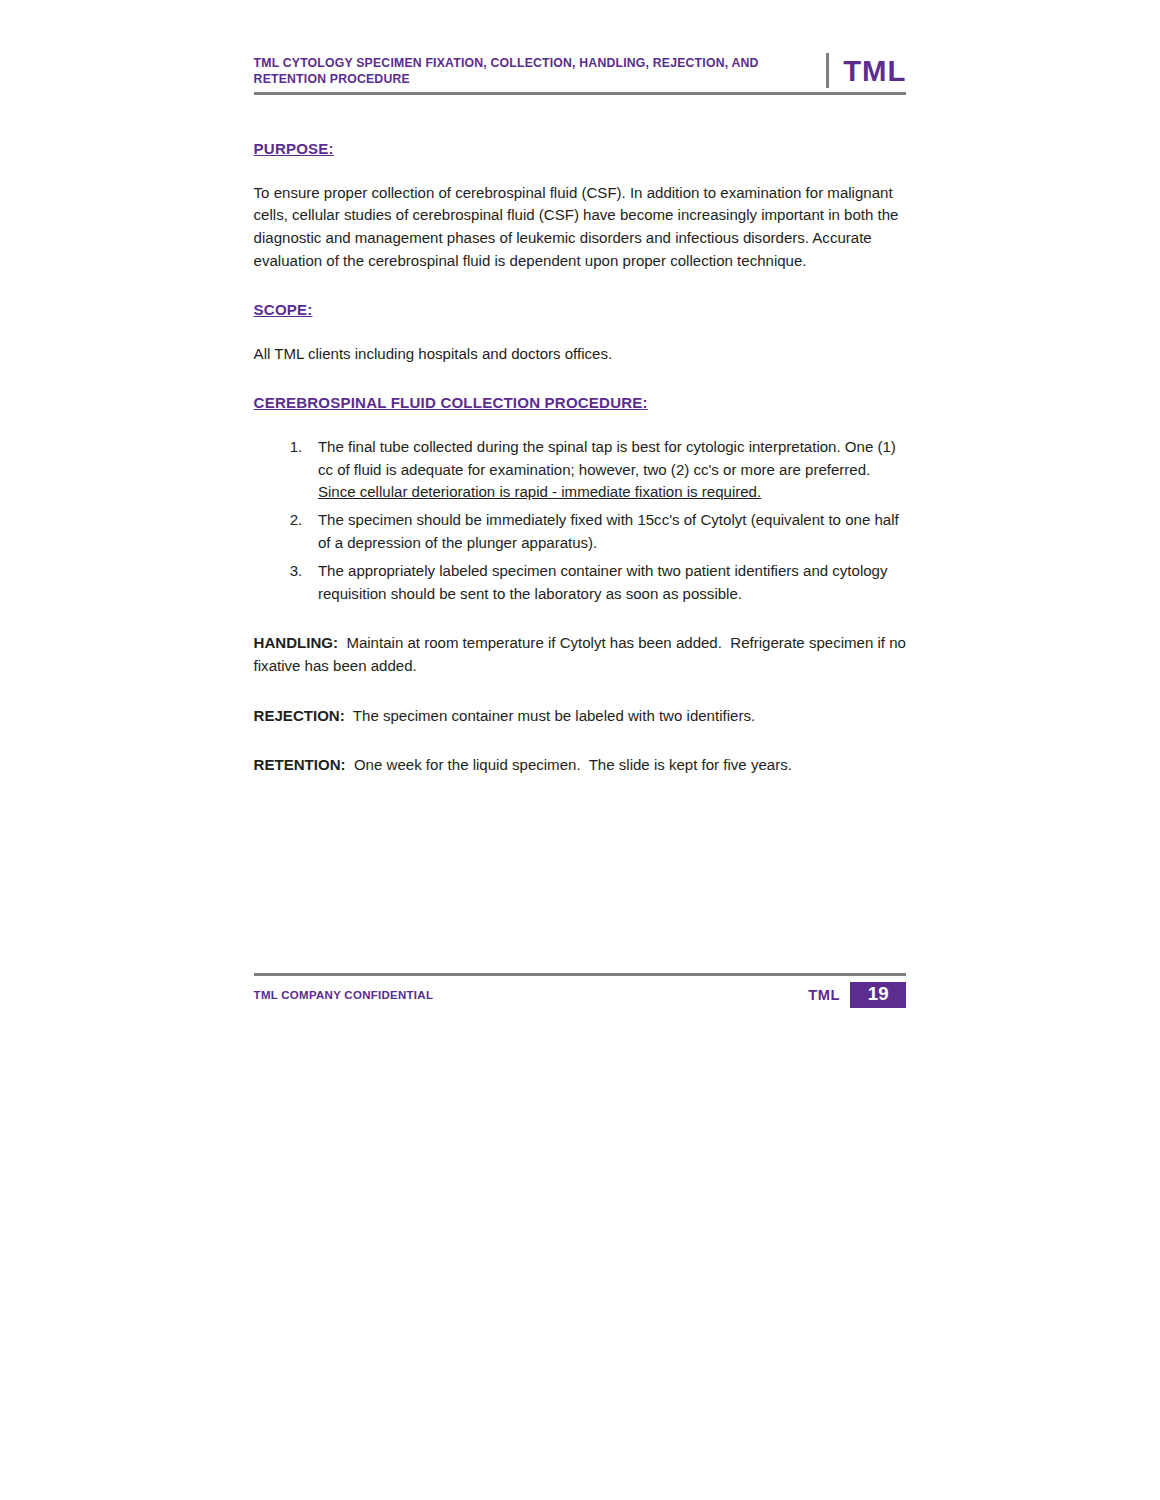TML Cytology Specimen Fixation, Collection, Handling, Rejection, and Retention Procedure
TML
Purpose:
To ensure proper collection of cerebrospinal fluid (CSF). In addition to examination for malignant cells, cellular studies of cerebrospinal fluid (CSF) have become increasingly important in both the diagnostic and management phases of leukemic disorders and infectious disorders. Accurate evaluation of the cerebrospinal fluid is dependent upon proper collection technique.
Scope:
All TML clients including hospitals and doctors offices.
Cerebrospinal Fluid Collection Procedure:
The final tube collected during the spinal tap is best for cytologic interpretation. One (1) cc of fluid is adequate for examination; however, two (2) cc's or more are preferred. Since cellular deterioration is rapid - immediate fixation is required.
The specimen should be immediately fixed with 15cc's of Cytolyt (equivalent to one half of a depression of the plunger apparatus).
The appropriately labeled specimen container with two patient identifiers and cytology requisition should be sent to the laboratory as soon as possible.
HANDLING: Maintain at room temperature if Cytolyt has been added. Refrigerate specimen if no fixative has been added.
REJECTION: The specimen container must be labeled with two identifiers.
RETENTION: One week for the liquid specimen. The slide is kept for five years.
TML COMPANY CONFIDENTIAL
TML 19